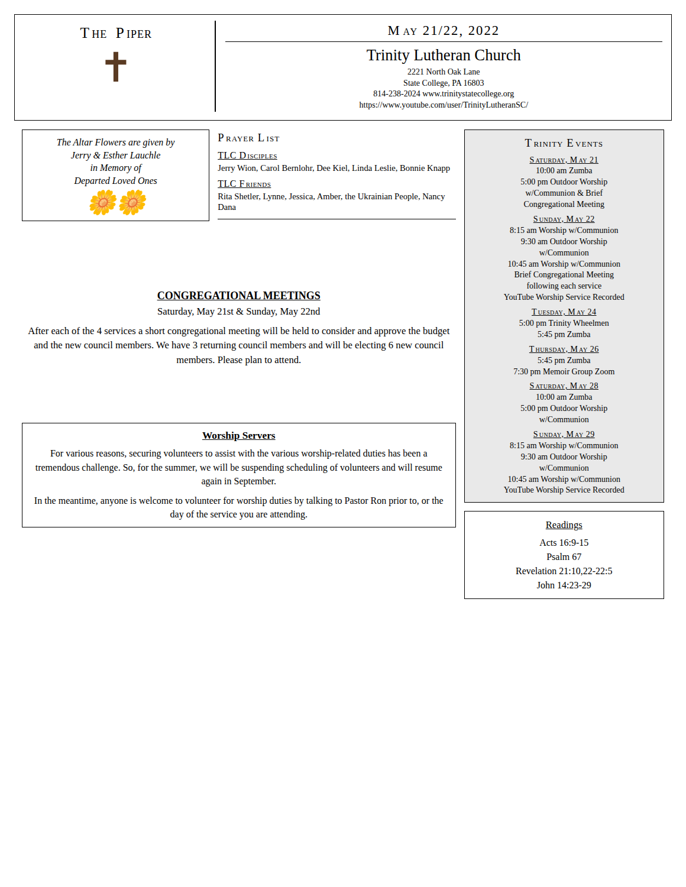| T he P iper ✝ | M ay 21/22, 2022 Trinity Lutheran Church 2221 North Oak Lane State College, PA 16803 814-238-2024 www.trinitystatecollege.org https://www.youtube.com/user/TrinityLutheranSC/ |
| The Altar Flowers are given by Jerry & Esther Lauchle in Memory of Departed Loved Ones 🌼🌼 | P rayer L ist TLC D isciples Jerry Wion, Carol Bernlohr, Dee Kiel, Linda Leslie, Bonnie Knapp TLC F riends Rita Shetler, Lynne, Jessica, Amber, the Ukrainian People, Nancy Dana | T rinity E vents S aturday, M ay 21 10:00 am Zumba 5:00 pm Outdoor Worship w/Communion & Brief Congregational Meeting S unday, M ay 22 8:15 am Worship w/Communion 9:30 am Outdoor Worship w/Communion 10:45 am Worship w/Communion Brief Congregational Meeting following each service YouTube Worship Service Recorded T uesday, M ay 24 5:00 pm Trinity Wheelmen 5:45 pm Zumba T hursday, M ay 26 5:45 pm Zumba 7:30 pm Memoir Group Zoom S aturday, M ay 28 10:00 am Zumba 5:00 pm Outdoor Worship w/Communion S unday, M ay 29 8:15 am Worship w/Communion 9:30 am Outdoor Worship w/Communion 10:45 am Worship w/Communion YouTube Worship Service Recorded Readings Acts 16:9-15 Psalm 67 Revelation 21:10,22-22:5 John 14:23-29 |
| CONGREGATIONAL MEETINGS Saturday, May 21st & Sunday, May 22nd After each of the 4 services a short congregational meeting will be held to consider and approve the budget and the new council members. We have 3 returning council members and will be electing 6 new council members. Please plan to attend. |
| Worship Servers For various reasons, securing volunteers to assist with the various worship-related duties has been a tremendous challenge. So, for the summer, we will be suspending scheduling of volunteers and will resume again in September. In the meantime, anyone is welcome to volunteer for worship duties by talking to Pastor Ron prior to, or the day of the service you are attending. |